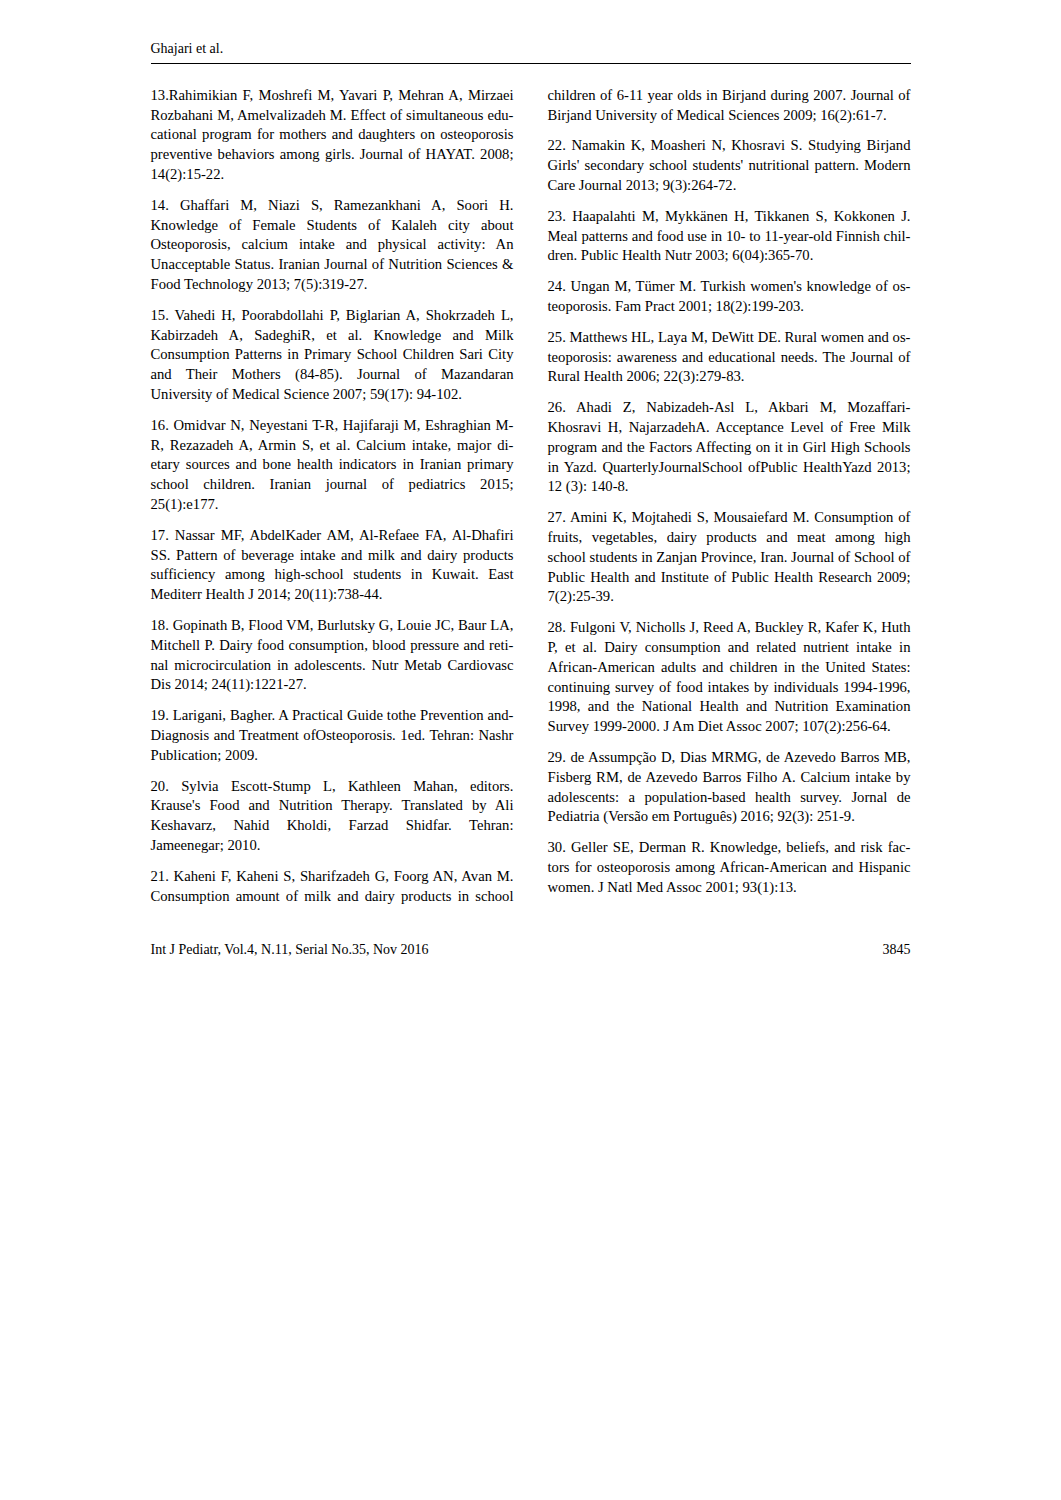Ghajari et al.
13.Rahimikian F, Moshrefi M, Yavari P, Mehran A, Mirzaei Rozbahani M, Amelvalizadeh M. Effect of simultaneous educational program for mothers and daughters on osteoporosis preventive behaviors among girls. Journal of HAYAT. 2008; 14(2):15-22.
14. Ghaffari M, Niazi S, Ramezankhani A, Soori H. Knowledge of Female Students of Kalaleh city about Osteoporosis, calcium intake and physical activity: An Unacceptable Status. Iranian Journal of Nutrition Sciences & Food Technology 2013; 7(5):319-27.
15. Vahedi H, Poorabdollahi P, Biglarian A, Shokrzadeh L, Kabirzadeh A, SadeghiR, et al. Knowledge and Milk Consumption Patterns in Primary School Children Sari City and Their Mothers (84-85). Journal of Mazandaran University of Medical Science 2007; 59(17): 94-102.
16. Omidvar N, Neyestani T-R, Hajifaraji M, Eshraghian M-R, Rezazadeh A, Armin S, et al. Calcium intake, major dietary sources and bone health indicators in Iranian primary school children. Iranian journal of pediatrics 2015; 25(1):e177.
17. Nassar MF, AbdelKader AM, Al-Refaee FA, Al-Dhafiri SS. Pattern of beverage intake and milk and dairy products sufficiency among high-school students in Kuwait. East Mediterr Health J 2014; 20(11):738-44.
18. Gopinath B, Flood VM, Burlutsky G, Louie JC, Baur LA, Mitchell P. Dairy food consumption, blood pressure and retinal microcirculation in adolescents. Nutr Metab Cardiovasc Dis 2014; 24(11):1221-27.
19. Larigani, Bagher. A Practical Guide tothe Prevention andDiagnosis and Treatment ofOsteoporosis. 1ed. Tehran: Nashr Publication; 2009.
20. Sylvia Escott-Stump L, Kathleen Mahan, editors. Krause's Food and Nutrition Therapy. Translated by Ali Keshavarz, Nahid Kholdi, Farzad Shidfar. Tehran: Jameenegar; 2010.
21. Kaheni F, Kaheni S, Sharifzadeh G, Foorg AN, Avan M. Consumption amount of milk and dairy products in school children of 6-11 year olds in Birjand during 2007. Journal of Birjand University of Medical Sciences 2009; 16(2):61-7.
22. Namakin K, Moasheri N, Khosravi S. Studying Birjand Girls' secondary school students' nutritional pattern. Modern Care Journal 2013; 9(3):264-72.
23. Haapalahti M, Mykkänen H, Tikkanen S, Kokkonen J. Meal patterns and food use in 10- to 11-year-old Finnish children. Public Health Nutr 2003; 6(04):365-70.
24. Ungan M, Tümer M. Turkish women's knowledge of osteoporosis. Fam Pract 2001; 18(2):199-203.
25. Matthews HL, Laya M, DeWitt DE. Rural women and osteoporosis: awareness and educational needs. The Journal of Rural Health 2006; 22(3):279-83.
26. Ahadi Z, Nabizadeh-Asl L, Akbari M, Mozaffari-Khosravi H, NajarzadehA. Acceptance Level of Free Milk program and the Factors Affecting on it in Girl High Schools in Yazd. QuarterlyJournalSchool ofPublic HealthYazd 2013; 12 (3): 140-8.
27. Amini K, Mojtahedi S, Mousaiefard M. Consumption of fruits, vegetables, dairy products and meat among high school students in Zanjan Province, Iran. Journal of School of Public Health and Institute of Public Health Research 2009; 7(2):25-39.
28. Fulgoni V, Nicholls J, Reed A, Buckley R, Kafer K, Huth P, et al. Dairy consumption and related nutrient intake in African-American adults and children in the United States: continuing survey of food intakes by individuals 1994-1996, 1998, and the National Health and Nutrition Examination Survey 1999-2000. J Am Diet Assoc 2007; 107(2):256-64.
29. de Assumpção D, Dias MRMG, de Azevedo Barros MB, Fisberg RM, de Azevedo Barros Filho A. Calcium intake by adolescents: a population-based health survey. Jornal de Pediatria (Versão em Português) 2016; 92(3): 251-9.
30. Geller SE, Derman R. Knowledge, beliefs, and risk factors for osteoporosis among African-American and Hispanic women. J Natl Med Assoc 2001; 93(1):13.
Int J Pediatr, Vol.4, N.11, Serial No.35, Nov 2016 3845